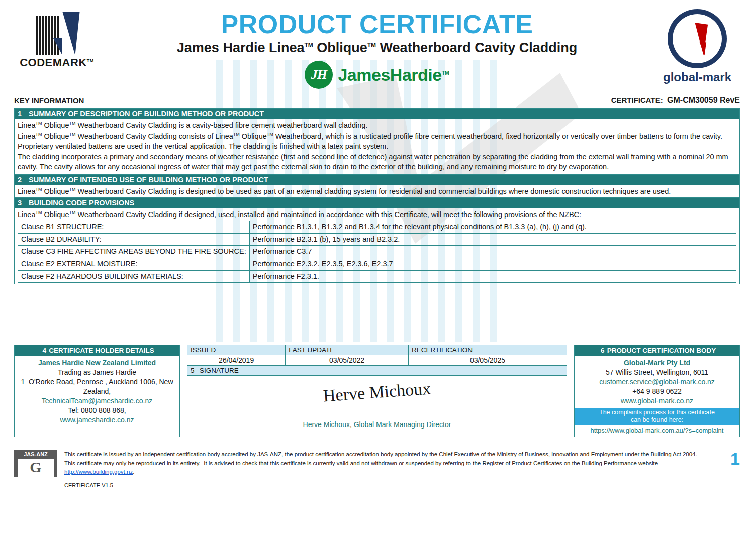CODEMARKTM
PRODUCT CERTIFICATE
James Hardie LineaTM ObliqueTM Weatherboard Cavity Cladding
JH
JamesHardieTM
global-mark
KEY INFORMATION
CERTIFICATE: GM-CM30059 RevE
| 1 SUMMARY OF DESCRIPTION OF BUILDING METHOD OR PRODUCT |
| Linea TM Oblique TM Weatherboard Cavity Cladding is a cavity-based fibre cement weatherboard wall cladding. Linea TM Oblique TM Weatherboard Cavity Cladding consists of Linea TM Oblique TM Weatherboard, which is a rusticated profile fibre cement weatherboard, fixed horizontally or vertically over timber battens to form the cavity. Proprietary ventilated battens are used in the vertical application. The cladding is finished with a latex paint system. The cladding incorporates a primary and secondary means of weather resistance (first and second line of defence) against water penetration by separating the cladding from the external wall framing with a nominal 20 mm cavity. The cavity allows for any occasional ingress of water that may get past the external skin to drain to the exterior of the building, and any remaining moisture to dry by evaporation. |
| 2 SUMMARY OF INTENDED USE OF BUILDING METHOD OR PRODUCT |
| Linea TM Oblique TM Weatherboard Cavity Cladding is designed to be used as part of an external cladding system for residential and commercial buildings where domestic construction techniques are used. |
| 3 BUILDING CODE PROVISIONS |
| Linea TM Oblique TM Weatherboard Cavity Cladding if designed, used, installed and maintained in accordance with this Certificate, will meet the following provisions of the NZBC: / Clause B1 STRUCTURE: / Performance B1.3.1, B1.3.2 and B1.3.4 for the relevant physical conditions of B1.3.3 (a), (h), (j) and (q). / / Clause B2 DURABILITY: / Performance B2.3.1 (b), 15 years and B2.3.2. / / Clause C3 FIRE AFFECTING AREAS BEYOND THE FIRE SOURCE: / Performance C3.7 / / Clause E2 EXTERNAL MOISTURE: / Performance E2.3.2. E2.3.5, E2.3.6, E2.3.7 / / Clause F2 HAZARDOUS BUILDING MATERIALS: / Performance F2.3.1. / |
4 CERTIFICATE HOLDER DETAILS
James Hardie New Zealand Limited
Trading as James Hardie
1 O'Rorke Road, Penrose , Auckland 1006, New Zealand,
TechnicalTeam@jameshardie.co.nz
Tel: 0800 808 868,
www.jameshardie.co.nz
| ISSUED | LAST UPDATE | RECERTIFICATION |
| --- | --- | --- |
| 26/04/2019 | 03/05/2022 | 03/05/2025 |
5 SIGNATURE
Herve Michoux
Herve Michoux, Global Mark Managing Director
6 PRODUCT CERTIFICATION BODY
Global-Mark Pty Ltd
57 Willis Street, Wellington, 6011
customer.service@global-mark.co.nz
+64 9 889 0622
www.global-mark.co.nz
The complaints process for this certificate
can be found here:
https://www.global-mark.com.au/?s=complaint
JAS-ANZ
G
This certificate is issued by an independent certification body accredited by JAS-ANZ, the product certification accreditation body appointed by the Chief Executive of the Ministry of Business, Innovation and Employment under the Building Act 2004.
This certificate may only be reproduced in its entirety. It is advised to check that this certificate is currently valid and not withdrawn or suspended by referring to the Register of Product Certificates on the Building Performance website http://www.building.govt.nz.
CERTIFICATE V1.5
1